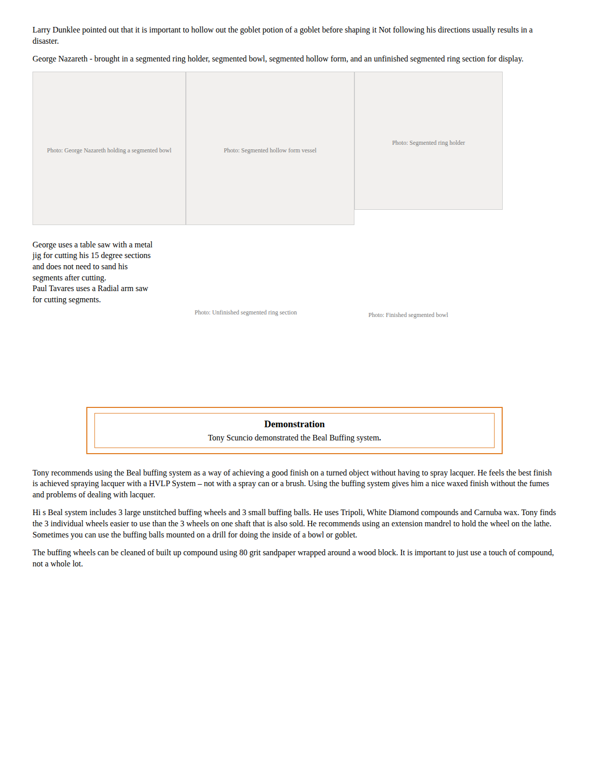Larry Dunklee pointed out that it is important to hollow out the goblet potion of a goblet before shaping it Not following his directions usually results in a disaster.
George Nazareth - brought in a segmented ring holder, segmented bowl, segmented hollow form, and an unfinished segmented ring section for display.
Photo: George Nazareth holding a segmented bowl
Photo: Segmented hollow form vessel
Photo: Segmented ring holder
George uses a table saw with a metal jig for cutting his 15 degree sections and does not need to sand his segments after cutting.
Paul Tavares uses a Radial arm saw for cutting segments.
Photo: Unfinished segmented ring section
Photo: Finished segmented bowl
Demonstration
Tony Scuncio demonstrated the Beal Buffing system.
Tony recommends using the Beal buffing system as a way of achieving a good finish on a turned object without having to spray lacquer. He feels the best finish is achieved spraying lacquer with a HVLP System – not with a spray can or a brush. Using the buffing system gives him a nice waxed finish without the fumes and problems of dealing with lacquer.
Hi s Beal system includes 3 large unstitched buffing wheels and 3 small buffing balls. He uses Tripoli, White Diamond compounds and Carnuba wax. Tony finds the 3 individual wheels easier to use than the 3 wheels on one shaft that is also sold. He recommends using an extension mandrel to hold the wheel on the lathe. Sometimes you can use the buffing balls mounted on a drill for doing the inside of a bowl or goblet.
The buffing wheels can be cleaned of built up compound using 80 grit sandpaper wrapped around a wood block. It is important to just use a touch of compound, not a whole lot.